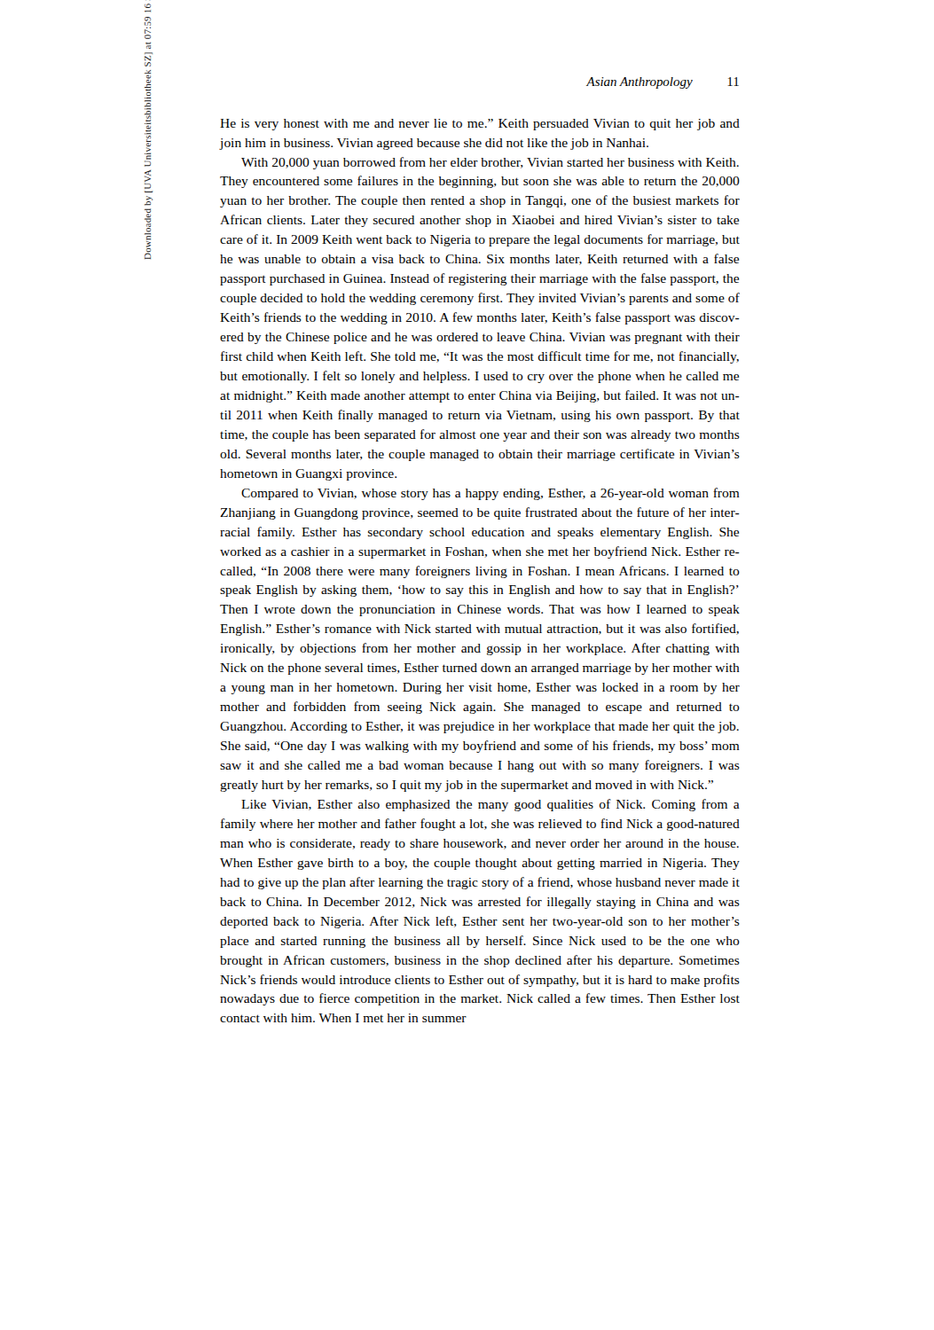Downloaded by [UVA Universiteitsbibliotheek SZ] at 07:59 16 September 2015
Asian Anthropology 11
He is very honest with me and never lie to me.” Keith persuaded Vivian to quit her job and join him in business. Vivian agreed because she did not like the job in Nanhai.
With 20,000 yuan borrowed from her elder brother, Vivian started her business with Keith. They encountered some failures in the beginning, but soon she was able to return the 20,000 yuan to her brother. The couple then rented a shop in Tangqi, one of the busiest markets for African clients. Later they secured another shop in Xiaobei and hired Vivian’s sister to take care of it. In 2009 Keith went back to Nigeria to prepare the legal documents for marriage, but he was unable to obtain a visa back to China. Six months later, Keith returned with a false passport purchased in Guinea. Instead of registering their marriage with the false passport, the couple decided to hold the wedding ceremony first. They invited Vivian’s parents and some of Keith’s friends to the wedding in 2010. A few months later, Keith’s false passport was discovered by the Chinese police and he was ordered to leave China. Vivian was pregnant with their first child when Keith left. She told me, “It was the most difficult time for me, not financially, but emotionally. I felt so lonely and helpless. I used to cry over the phone when he called me at midnight.” Keith made another attempt to enter China via Beijing, but failed. It was not until 2011 when Keith finally managed to return via Vietnam, using his own passport. By that time, the couple has been separated for almost one year and their son was already two months old. Several months later, the couple managed to obtain their marriage certificate in Vivian’s hometown in Guangxi province.
Compared to Vivian, whose story has a happy ending, Esther, a 26-year-old woman from Zhanjiang in Guangdong province, seemed to be quite frustrated about the future of her interracial family. Esther has secondary school education and speaks elementary English. She worked as a cashier in a supermarket in Foshan, when she met her boyfriend Nick. Esther recalled, “In 2008 there were many foreigners living in Foshan. I mean Africans. I learned to speak English by asking them, ‘how to say this in English and how to say that in English?’ Then I wrote down the pronunciation in Chinese words. That was how I learned to speak English.” Esther’s romance with Nick started with mutual attraction, but it was also fortified, ironically, by objections from her mother and gossip in her workplace. After chatting with Nick on the phone several times, Esther turned down an arranged marriage by her mother with a young man in her hometown. During her visit home, Esther was locked in a room by her mother and forbidden from seeing Nick again. She managed to escape and returned to Guangzhou. According to Esther, it was prejudice in her workplace that made her quit the job. She said, “One day I was walking with my boyfriend and some of his friends, my boss’ mom saw it and she called me a bad woman because I hang out with so many foreigners. I was greatly hurt by her remarks, so I quit my job in the supermarket and moved in with Nick.”
Like Vivian, Esther also emphasized the many good qualities of Nick. Coming from a family where her mother and father fought a lot, she was relieved to find Nick a good-natured man who is considerate, ready to share housework, and never order her around in the house. When Esther gave birth to a boy, the couple thought about getting married in Nigeria. They had to give up the plan after learning the tragic story of a friend, whose husband never made it back to China. In December 2012, Nick was arrested for illegally staying in China and was deported back to Nigeria. After Nick left, Esther sent her two-year-old son to her mother’s place and started running the business all by herself. Since Nick used to be the one who brought in African customers, business in the shop declined after his departure. Sometimes Nick’s friends would introduce clients to Esther out of sympathy, but it is hard to make profits nowadays due to fierce competition in the market. Nick called a few times. Then Esther lost contact with him. When I met her in summer